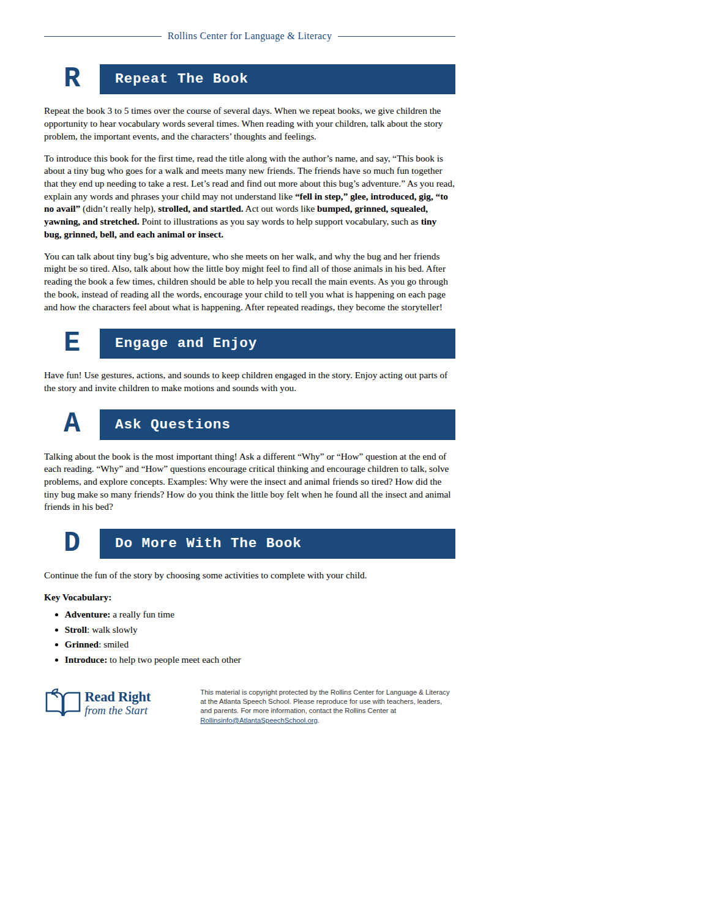Rollins Center for Language & Literacy
R
Repeat The Book
Repeat the book 3 to 5 times over the course of several days. When we repeat books, we give children the opportunity to hear vocabulary words several times. When reading with your children, talk about the story problem, the important events, and the characters’ thoughts and feelings.
To introduce this book for the first time, read the title along with the author’s name, and say, “This book is about a tiny bug who goes for a walk and meets many new friends. The friends have so much fun together that they end up needing to take a rest. Let’s read and find out more about this bug’s adventure.” As you read, explain any words and phrases your child may not understand like “fell in step,” glee, introduced, gig, “to no avail” (didn’t really help), strolled, and startled. Act out words like bumped, grinned, squealed, yawning, and stretched. Point to illustrations as you say words to help support vocabulary, such as tiny bug, grinned, bell, and each animal or insect.
You can talk about tiny bug’s big adventure, who she meets on her walk, and why the bug and her friends might be so tired. Also, talk about how the little boy might feel to find all of those animals in his bed. After reading the book a few times, children should be able to help you recall the main events. As you go through the book, instead of reading all the words, encourage your child to tell you what is happening on each page and how the characters feel about what is happening. After repeated readings, they become the storyteller!
E
Engage and Enjoy
Have fun! Use gestures, actions, and sounds to keep children engaged in the story. Enjoy acting out parts of the story and invite children to make motions and sounds with you.
A
Ask Questions
Talking about the book is the most important thing! Ask a different “Why” or “How” question at the end of each reading. “Why” and “How” questions encourage critical thinking and encourage children to talk, solve problems, and explore concepts. Examples: Why were the insect and animal friends so tired? How did the tiny bug make so many friends? How do you think the little boy felt when he found all the insect and animal friends in his bed?
D
Do More With The Book
Continue the fun of the story by choosing some activities to complete with your child.
Key Vocabulary:
Adventure: a really fun time
Stroll: walk slowly
Grinned: smiled
Introduce: to help two people meet each other
Read Right
from the Start
This material is copyright protected by the Rollins Center for Language & Literacy at the Atlanta Speech School. Please reproduce for use with teachers, leaders, and parents. For more information, contact the Rollins Center at Rollinsinfo@AtlantaSpeechSchool.org.